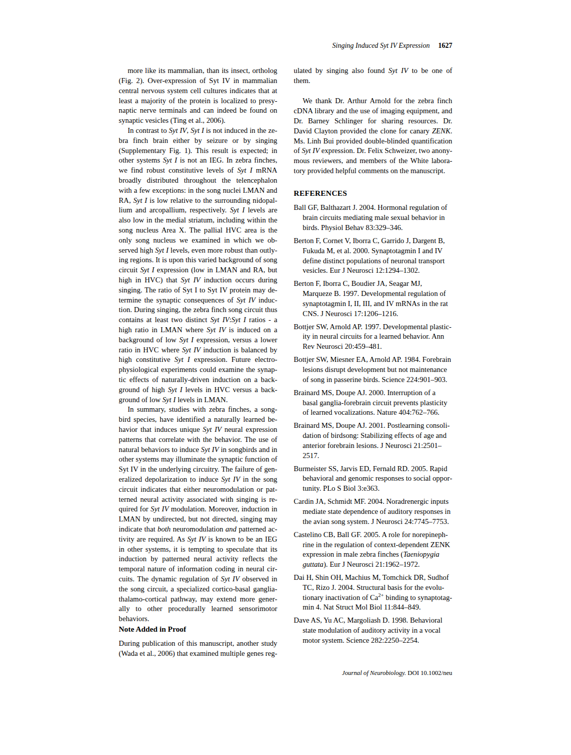Singing Induced Syt IV Expression 1627
more like its mammalian, than its insect, ortholog (Fig. 2). Over-expression of Syt IV in mammalian central nervous system cell cultures indicates that at least a majority of the protein is localized to presynaptic nerve terminals and can indeed be found on synaptic vesicles (Ting et al., 2006).
In contrast to Syt IV, Syt I is not induced in the zebra finch brain either by seizure or by singing (Supplementary Fig. 1). This result is expected; in other systems Syt I is not an IEG. In zebra finches, we find robust constitutive levels of Syt I mRNA broadly distributed throughout the telencephalon with a few exceptions: in the song nuclei LMAN and RA, Syt I is low relative to the surrounding nidopallium and arcopallium, respectively. Syt I levels are also low in the medial striatum, including within the song nucleus Area X. The pallial HVC area is the only song nucleus we examined in which we observed high Syt I levels, even more robust than outlying regions. It is upon this varied background of song circuit Syt I expression (low in LMAN and RA, but high in HVC) that Syt IV induction occurs during singing. The ratio of Syt I to Syt IV protein may determine the synaptic consequences of Syt IV induction. During singing, the zebra finch song circuit thus contains at least two distinct Syt IV:Syt I ratios - a high ratio in LMAN where Syt IV is induced on a background of low Syt I expression, versus a lower ratio in HVC where Syt IV induction is balanced by high constitutive Syt I expression. Future electrophysiological experiments could examine the synaptic effects of naturally-driven induction on a background of high Syt I levels in HVC versus a background of low Syt I levels in LMAN.
In summary, studies with zebra finches, a songbird species, have identified a naturally learned behavior that induces unique Syt IV neural expression patterns that correlate with the behavior. The use of natural behaviors to induce Syt IV in songbirds and in other systems may illuminate the synaptic function of Syt IV in the underlying circuitry. The failure of generalized depolarization to induce Syt IV in the song circuit indicates that either neuromodulation or patterned neural activity associated with singing is required for Syt IV modulation. Moreover, induction in LMAN by undirected, but not directed, singing may indicate that both neuromodulation and patterned activity are required. As Syt IV is known to be an IEG in other systems, it is tempting to speculate that its induction by patterned neural activity reflects the temporal nature of information coding in neural circuits. The dynamic regulation of Syt IV observed in the song circuit, a specialized cortico-basal ganglia-thalamo-cortical pathway, may extend more generally to other procedurally learned sensorimotor behaviors.
Note Added in Proof
During publication of this manuscript, another study (Wada et al., 2006) that examined multiple genes regulated by singing also found Syt IV to be one of them.
We thank Dr. Arthur Arnold for the zebra finch cDNA library and the use of imaging equipment, and Dr. Barney Schlinger for sharing resources. Dr. David Clayton provided the clone for canary ZENK. Ms. Linh Bui provided double-blinded quantification of Syt IV expression. Dr. Felix Schweizer, two anonymous reviewers, and members of the White laboratory provided helpful comments on the manuscript.
REFERENCES
Ball GF, Balthazart J. 2004. Hormonal regulation of brain circuits mediating male sexual behavior in birds. Physiol Behav 83:329–346.
Berton F, Cornet V, Iborra C, Garrido J, Dargent B, Fukuda M, et al. 2000. Synaptotagmin I and IV define distinct populations of neuronal transport vesicles. Eur J Neurosci 12:1294–1302.
Berton F, Iborra C, Boudier JA, Seagar MJ, Marqueze B. 1997. Developmental regulation of synaptotagmin I, II, III, and IV mRNAs in the rat CNS. J Neurosci 17:1206–1216.
Bottjer SW, Arnold AP. 1997. Developmental plasticity in neural circuits for a learned behavior. Ann Rev Neurosci 20:459–481.
Bottjer SW, Miesner EA, Arnold AP. 1984. Forebrain lesions disrupt development but not maintenance of song in passerine birds. Science 224:901–903.
Brainard MS, Doupe AJ. 2000. Interruption of a basal ganglia-forebrain circuit prevents plasticity of learned vocalizations. Nature 404:762–766.
Brainard MS, Doupe AJ. 2001. Postlearning consolidation of birdsong: Stabilizing effects of age and anterior forebrain lesions. J Neurosci 21:2501–2517.
Burmeister SS, Jarvis ED, Fernald RD. 2005. Rapid behavioral and genomic responses to social opportunity. PLo S Biol 3:e363.
Cardin JA, Schmidt MF. 2004. Noradrenergic inputs mediate state dependence of auditory responses in the avian song system. J Neurosci 24:7745–7753.
Castelino CB, Ball GF. 2005. A role for norepinephrine in the regulation of context-dependent ZENK expression in male zebra finches (Taeniopygia guttata). Eur J Neurosci 21:1962–1972.
Dai H, Shin OH, Machius M, Tomchick DR, Sudhof TC, Rizo J. 2004. Structural basis for the evolutionary inactivation of Ca2+ binding to synaptotagmin 4. Nat Struct Mol Biol 11:844–849.
Dave AS, Yu AC, Margoliash D. 1998. Behavioral state modulation of auditory activity in a vocal motor system. Science 282:2250–2254.
Journal of Neurobiology. DOI 10.1002/neu